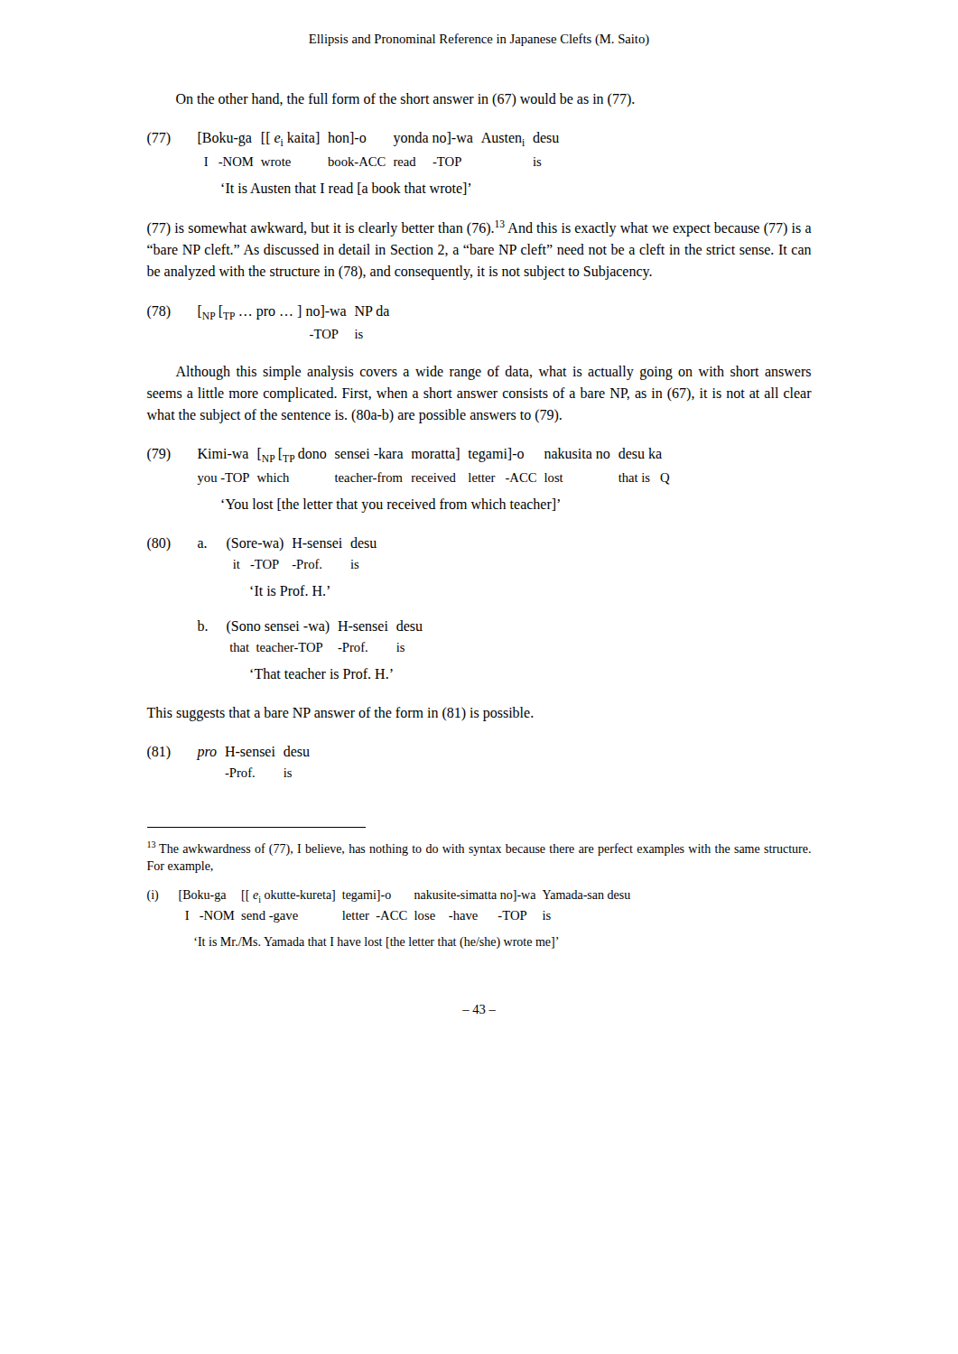Ellipsis and Pronominal Reference in Japanese Clefts (M. Saito)
On the other hand, the full form of the short answer in (67) would be as in (77).
(77)
| [Boku-ga | [[ e i kaita] | hon]‑o | yonda no]-wa | Austen i | desu |
| I -NOM | wrote | book-ACC | read -TOP | | is |
‘It is Austen that I read [a book that wrote]’
(77) is somewhat awkward, but it is clearly better than (76).13 And this is exactly what we expect because (77) is a “bare NP cleft.” As discussed in detail in Section 2, a “bare NP cleft” need not be a cleft in the strict sense. It can be analyzed with the structure in (78), and consequently, it is not subject to Subjacency.
(78)
| [ NP [ TP … pro … ] no]-wa | NP da |
| -TOP | is |
Although this simple analysis covers a wide range of data, what is actually going on with short answers seems a little more complicated. First, when a short answer consists of a bare NP, as in (67), it is not at all clear what the subject of the sentence is. (80a-b) are possible answers to (79).
(79)
| Kimi-wa | [ NP [ TP dono | sensei -kara | moratta] | tegami]-o | nakusita no | desu ka |
| you -TOP | which | teacher-from | received | letter -ACC | lost | that is Q |
‘You lost [the letter that you received from which teacher]’
(80)
a.
| (Sore-wa) | H-sensei | desu |
| it -TOP | -Prof. | is |
‘It is Prof. H.’
b.
| (Sono sensei -wa) | H-sensei | desu |
| that teacher-TOP | -Prof. | is |
‘That teacher is Prof. H.’
This suggests that a bare NP answer of the form in (81) is possible.
(81)
| pro | H-sensei | desu |
| | -Prof. | is |
13 The awkwardness of (77), I believe, has nothing to do with syntax because there are perfect examples with the same structure. For example,
(i)
| [Boku-ga | [[ e i okutte-kureta] | tegami]-o | nakusite-simatta no]-wa | Yamada-san desu |
| I -NOM | send -gave | letter -ACC | lose -have -TOP | is |
‘It is Mr./Ms. Yamada that I have lost [the letter that (he/she) wrote me]’
– 43 –